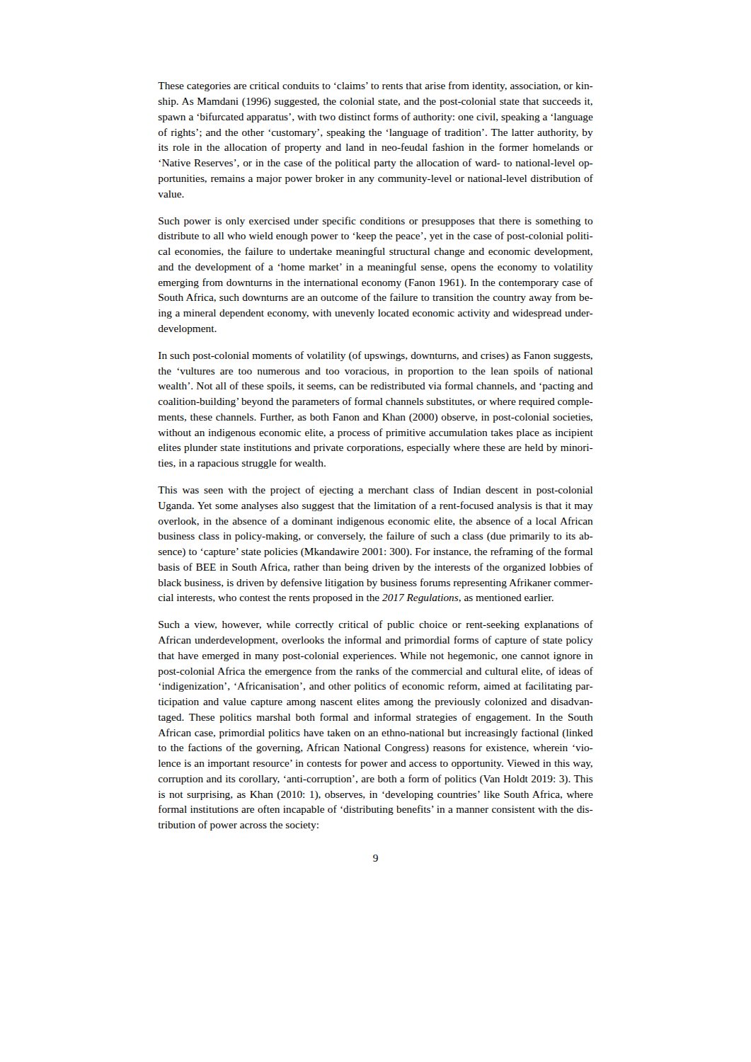These categories are critical conduits to ‘claims’ to rents that arise from identity, association, or kinship. As Mamdani (1996) suggested, the colonial state, and the post-colonial state that succeeds it, spawn a ‘bifurcated apparatus’, with two distinct forms of authority: one civil, speaking a ‘language of rights’; and the other ‘customary’, speaking the ‘language of tradition’. The latter authority, by its role in the allocation of property and land in neo-feudal fashion in the former homelands or ‘Native Reserves’, or in the case of the political party the allocation of ward- to national-level opportunities, remains a major power broker in any community-level or national-level distribution of value.
Such power is only exercised under specific conditions or presupposes that there is something to distribute to all who wield enough power to ‘keep the peace’, yet in the case of post-colonial political economies, the failure to undertake meaningful structural change and economic development, and the development of a ‘home market’ in a meaningful sense, opens the economy to volatility emerging from downturns in the international economy (Fanon 1961). In the contemporary case of South Africa, such downturns are an outcome of the failure to transition the country away from being a mineral dependent economy, with unevenly located economic activity and widespread under-development.
In such post-colonial moments of volatility (of upswings, downturns, and crises) as Fanon suggests, the ‘vultures are too numerous and too voracious, in proportion to the lean spoils of national wealth’. Not all of these spoils, it seems, can be redistributed via formal channels, and ‘pacting and coalition-building’ beyond the parameters of formal channels substitutes, or where required complements, these channels. Further, as both Fanon and Khan (2000) observe, in post-colonial societies, without an indigenous economic elite, a process of primitive accumulation takes place as incipient elites plunder state institutions and private corporations, especially where these are held by minorities, in a rapacious struggle for wealth.
This was seen with the project of ejecting a merchant class of Indian descent in post-colonial Uganda. Yet some analyses also suggest that the limitation of a rent-focused analysis is that it may overlook, in the absence of a dominant indigenous economic elite, the absence of a local African business class in policy-making, or conversely, the failure of such a class (due primarily to its absence) to ‘capture’ state policies (Mkandawire 2001: 300). For instance, the reframing of the formal basis of BEE in South Africa, rather than being driven by the interests of the organized lobbies of black business, is driven by defensive litigation by business forums representing Afrikaner commercial interests, who contest the rents proposed in the 2017 Regulations, as mentioned earlier.
Such a view, however, while correctly critical of public choice or rent-seeking explanations of African underdevelopment, overlooks the informal and primordial forms of capture of state policy that have emerged in many post-colonial experiences. While not hegemonic, one cannot ignore in post-colonial Africa the emergence from the ranks of the commercial and cultural elite, of ideas of ‘indigenization’, ‘Africanisation’, and other politics of economic reform, aimed at facilitating participation and value capture among nascent elites among the previously colonized and disadvantaged. These politics marshal both formal and informal strategies of engagement. In the South African case, primordial politics have taken on an ethno-national but increasingly factional (linked to the factions of the governing, African National Congress) reasons for existence, wherein ‘violence is an important resource’ in contests for power and access to opportunity. Viewed in this way, corruption and its corollary, ‘anti-corruption’, are both a form of politics (Van Holdt 2019: 3). This is not surprising, as Khan (2010: 1), observes, in ‘developing countries’ like South Africa, where formal institutions are often incapable of ‘distributing benefits’ in a manner consistent with the distribution of power across the society:
9